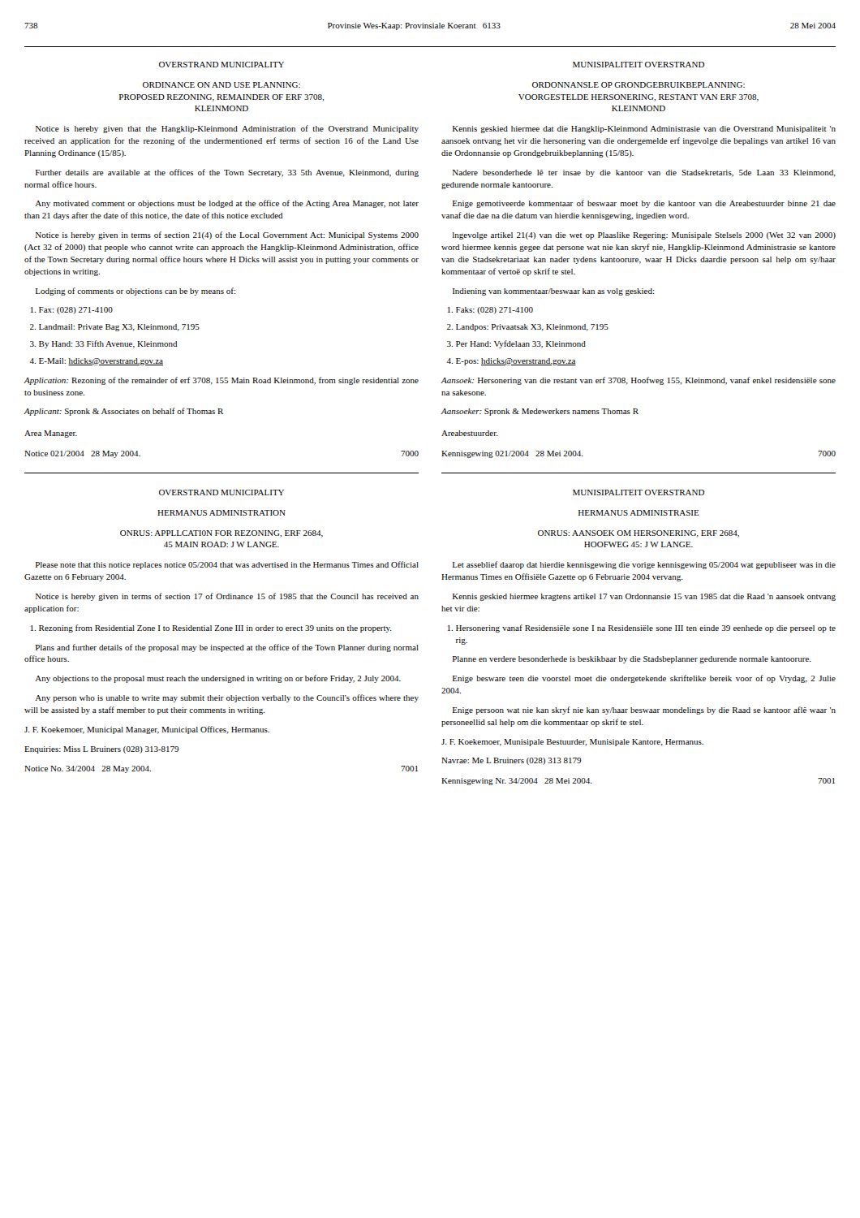738
Provinsie Wes-Kaap: Provinsiale Koerant 6133
28 Mei 2004
Overstrand Municipality
Ordinance on and Use Planning:
Proposed Rezoning, Remainder of Erf 3708,
Kleinmond
Notice is hereby given that the Hangklip-Kleinmond Administration of the Overstrand Municipality received an application for the rezoning of the undermentioned erf terms of section 16 of the Land Use Planning Ordinance (15/85).
Further details are available at the offices of the Town Secretary, 33 5th Avenue, Kleinmond, during normal office hours.
Any motivated comment or objections must be lodged at the office of the Acting Area Manager, not later than 21 days after the date of this notice, the date of this notice excluded
Notice is hereby given in terms of section 21(4) of the Local Government Act: Municipal Systems 2000 (Act 32 of 2000) that people who cannot write can approach the Hangklip-Kleinmond Administration, office of the Town Secretary during normal office hours where H Dicks will assist you in putting your comments or objections in writing.
Lodging of comments or objections can be by means of:
Fax: (028) 271-4100
Landmail: Private Bag X3, Kleinmond, 7195
By Hand: 33 Fifth Avenue, Kleinmond
E-Mail: hdicks@overstrand.gov.za
Application: Rezoning of the remainder of erf 3708, 155 Main Road Kleinmond, from single residential zone to business zone.
Applicant: Spronk & Associates on behalf of Thomas R
Area Manager.
Notice 021/2004 28 May 2004. 7000
Overstrand Municipality
Hermanus Administration
Onrus: Appllcati0n for Rezoning, Erf 2684,
45 Main Road: J W Lange.
Please note that this notice replaces notice 05/2004 that was advertised in the Hermanus Times and Official Gazette on 6 February 2004.
Notice is hereby given in terms of section 17 of Ordinance 15 of 1985 that the Council has received an application for:
Rezoning from Residential Zone I to Residential Zone III in order to erect 39 units on the property.
Plans and further details of the proposal may be inspected at the office of the Town Planner during normal office hours.
Any objections to the proposal must reach the undersigned in writing on or before Friday, 2 July 2004.
Any person who is unable to write may submit their objection verbally to the Council's offices where they will be assisted by a staff member to put their comments in writing.
J. F. Koekemoer, Municipal Manager, Municipal Offices, Hermanus.
Enquiries: Miss L Bruiners (028) 313-8179
Notice No. 34/2004 28 May 2004. 7001
Munisipaliteit Overstrand
Ordonnansle op Grondgebruikbeplanning:
Voorgestelde Hersonering, Restant van Erf 3708,
Kleinmond
Kennis geskied hiermee dat die Hangklip-Kleinmond Administrasie van die Overstrand Munisipaliteit 'n aansoek ontvang het vir die hersonering van die ondergemelde erf ingevolge die bepalings van artikel 16 van die Ordonnansie op Grondgebruikbeplanning (15/85).
Nadere besonderhede lê ter insae by die kantoor van die Stadsekretaris, 5de Laan 33 Kleinmond, gedurende normale kantoorure.
Enige gemotiveerde kommentaar of beswaar moet by die kantoor van die Areabestuurder binne 21 dae vanaf die dae na die datum van hierdie kennisgewing, ingedien word.
lngevolge artikel 21(4) van die wet op Plaaslike Regering: Munisipale Stelsels 2000 (Wet 32 van 2000) word hiermee kennis gegee dat persone wat nie kan skryf nie, Hangklip-Kleinmond Administrasie se kantore van die Stadsekretariaat kan nader tydens kantoorure, waar H Dicks daardie persoon sal help om sy/haar kommentaar of vertoë op skrif te stel.
Indiening van kommentaar/beswaar kan as volg geskied:
Faks: (028) 271-4100
Landpos: Privaatsak X3, Kleinmond, 7195
Per Hand: Vyfdelaan 33, Kleinmond
E-pos: hdicks@overstrand.gov.za
Aansoek: Hersonering van die restant van erf 3708, Hoofweg 155, Kleinmond, vanaf enkel residensiële sone na sakesone.
Aansoeker: Spronk & Medewerkers namens Thomas R
Areabestuurder.
Kennisgewing 021/2004 28 Mei 2004. 7000
Munisipaliteit Overstrand
Hermanus Administrasie
Onrus: Aansoek om Hersonering, Erf 2684,
Hoofweg 45: J W Lange.
Let asseblief daarop dat hierdie kennisgewing die vorige kennisgewing 05/2004 wat gepubliseer was in die Hermanus Times en Offisiële Gazette op 6 Februarie 2004 vervang.
Kennis geskied hiermee kragtens artikel 17 van Ordonnansie 15 van 1985 dat die Raad 'n aansoek ontvang het vir die:
Hersonering vanaf Residensiële sone I na Residensiële sone III ten einde 39 eenhede op die perseel op te rig.
Planne en verdere besonderhede is beskikbaar by die Stadsbeplanner gedurende normale kantoorure.
Enige besware teen die voorstel moet die ondergetekende skriftelike bereik voor of op Vrydag, 2 Julie 2004.
Enige persoon wat nie kan skryf nie kan sy/haar beswaar mondelings by die Raad se kantoor aflê waar 'n personeellid sal help om die kommentaar op skrif te stel.
J. F. Koekemoer, Munisipale Bestuurder, Munisipale Kantore, Hermanus.
Navrae: Me L Bruiners (028) 313 8179
Kennisgewing Nr. 34/2004 28 Mei 2004. 7001